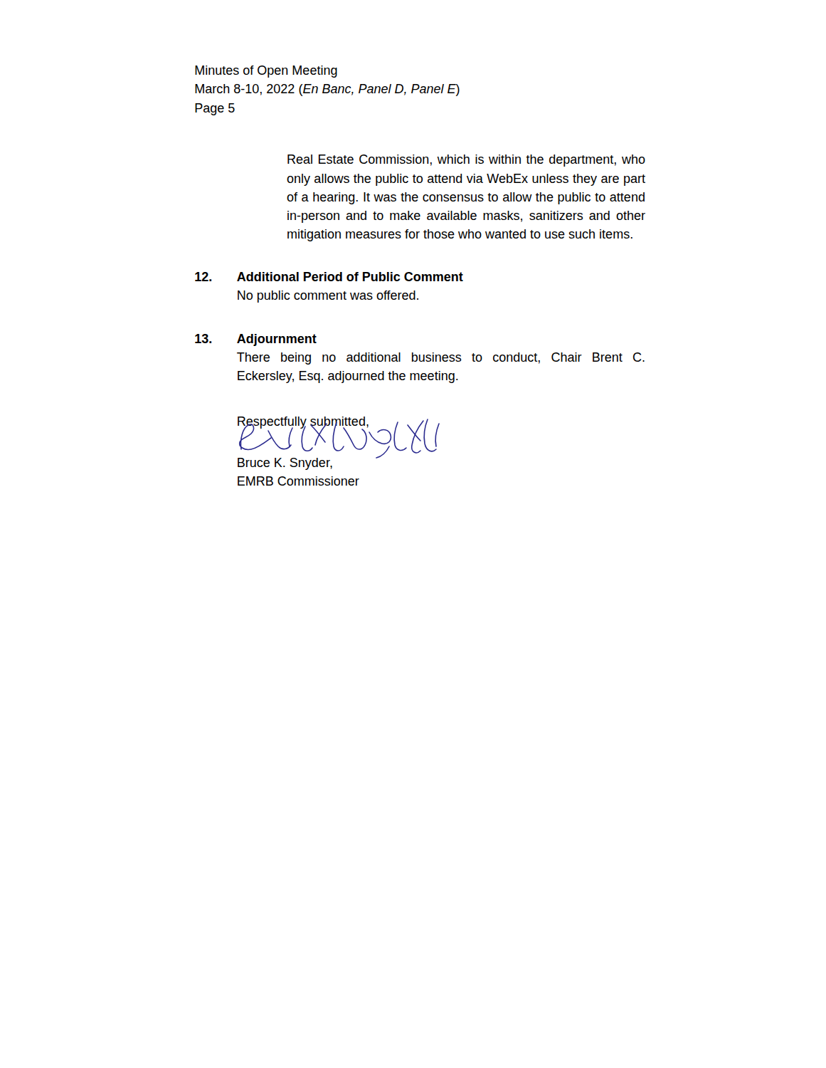Minutes of Open Meeting
March 8-10, 2022 (En Banc, Panel D, Panel E)
Page 5
Real Estate Commission, which is within the department, who only allows the public to attend via WebEx unless they are part of a hearing. It was the consensus to allow the public to attend in-person and to make available masks, sanitizers and other mitigation measures for those who wanted to use such items.
12. Additional Period of Public Comment
No public comment was offered.
13. Adjournment
There being no additional business to conduct, Chair Brent C. Eckersley, Esq. adjourned the meeting.
Respectfully submitted,
Bruce K. Snyder,
EMRB Commissioner